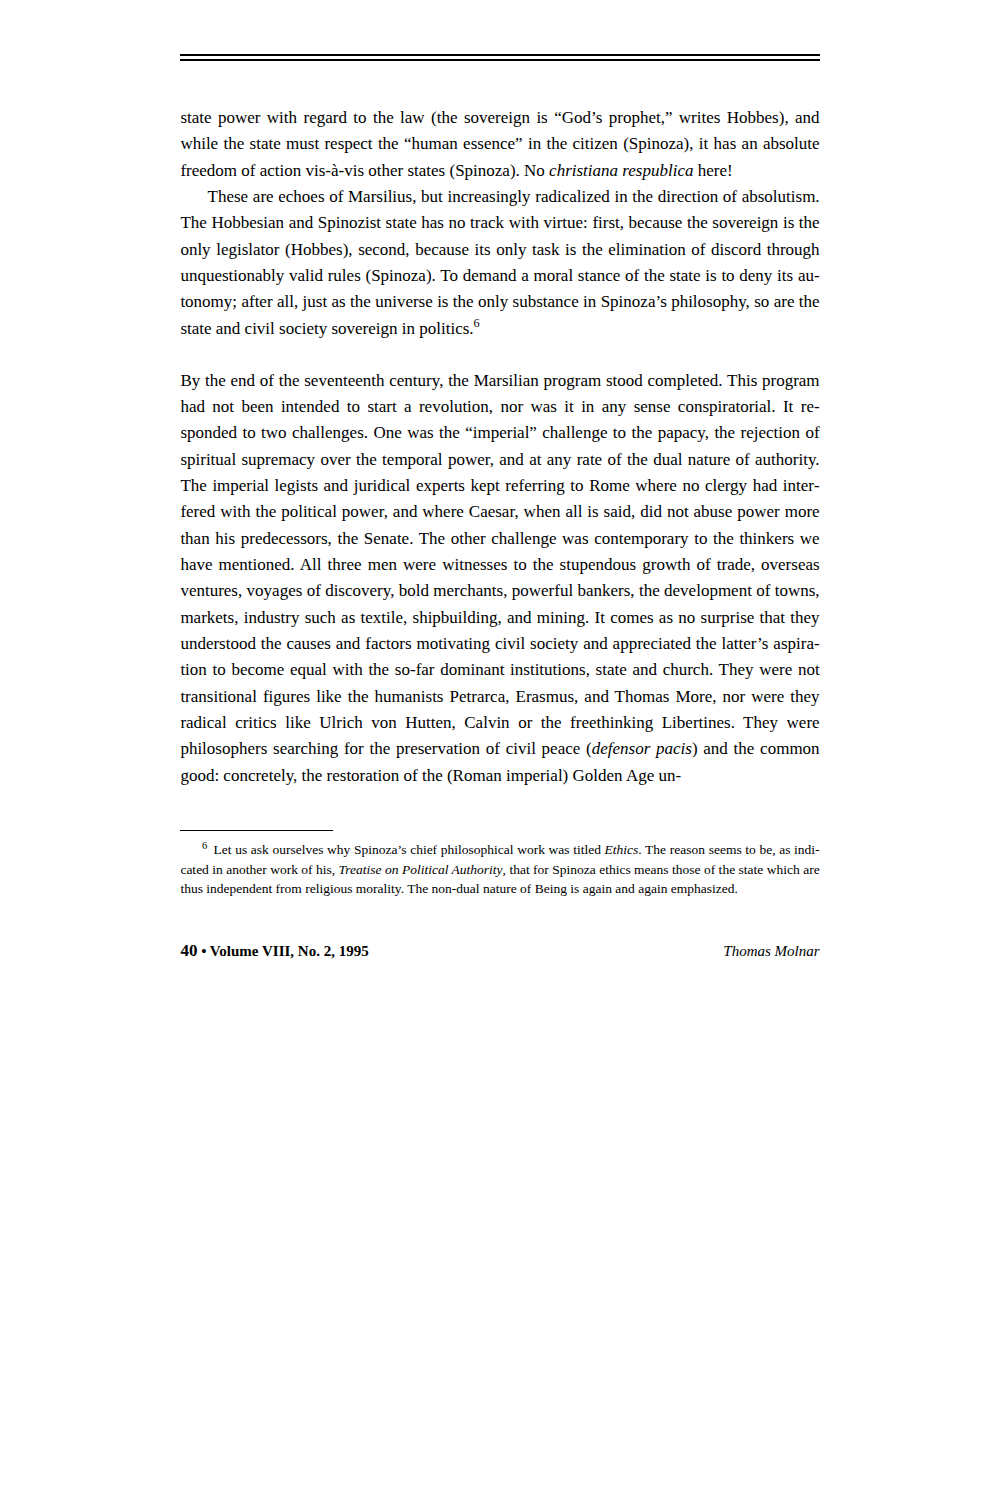state power with regard to the law (the sovereign is “God’s prophet,” writes Hobbes), and while the state must respect the “human essence” in the citizen (Spinoza), it has an absolute freedom of action vis-à-vis other states (Spinoza). No christiana respublica here!
These are echoes of Marsilius, but increasingly radicalized in the direction of absolutism. The Hobbesian and Spinozist state has no track with virtue: first, because the sovereign is the only legislator (Hobbes), second, because its only task is the elimination of discord through unquestionably valid rules (Spinoza). To demand a moral stance of the state is to deny its autonomy; after all, just as the universe is the only substance in Spinoza’s philosophy, so are the state and civil society sovereign in politics.6
By the end of the seventeenth century, the Marsilian program stood completed. This program had not been intended to start a revolution, nor was it in any sense conspiratorial. It responded to two challenges. One was the “imperial” challenge to the papacy, the rejection of spiritual supremacy over the temporal power, and at any rate of the dual nature of authority. The imperial legists and juridical experts kept referring to Rome where no clergy had interfered with the political power, and where Caesar, when all is said, did not abuse power more than his predecessors, the Senate. The other challenge was contemporary to the thinkers we have mentioned. All three men were witnesses to the stupendous growth of trade, overseas ventures, voyages of discovery, bold merchants, powerful bankers, the development of towns, markets, industry such as textile, shipbuilding, and mining. It comes as no surprise that they understood the causes and factors motivating civil society and appreciated the latter’s aspiration to become equal with the so-far dominant institutions, state and church. They were not transitional figures like the humanists Petrarca, Erasmus, and Thomas More, nor were they radical critics like Ulrich von Hutten, Calvin or the freethinking Libertines. They were philosophers searching for the preservation of civil peace (defensor pacis) and the common good: concretely, the restoration of the (Roman imperial) Golden Age un-
6 Let us ask ourselves why Spinoza’s chief philosophical work was titled Ethics. The reason seems to be, as indicated in another work of his, Treatise on Political Authority, that for Spinoza ethics means those of the state which are thus independent from religious morality. The non-dual nature of Being is again and again emphasized.
40 • Volume VIII, No. 2, 1995
Thomas Molnar